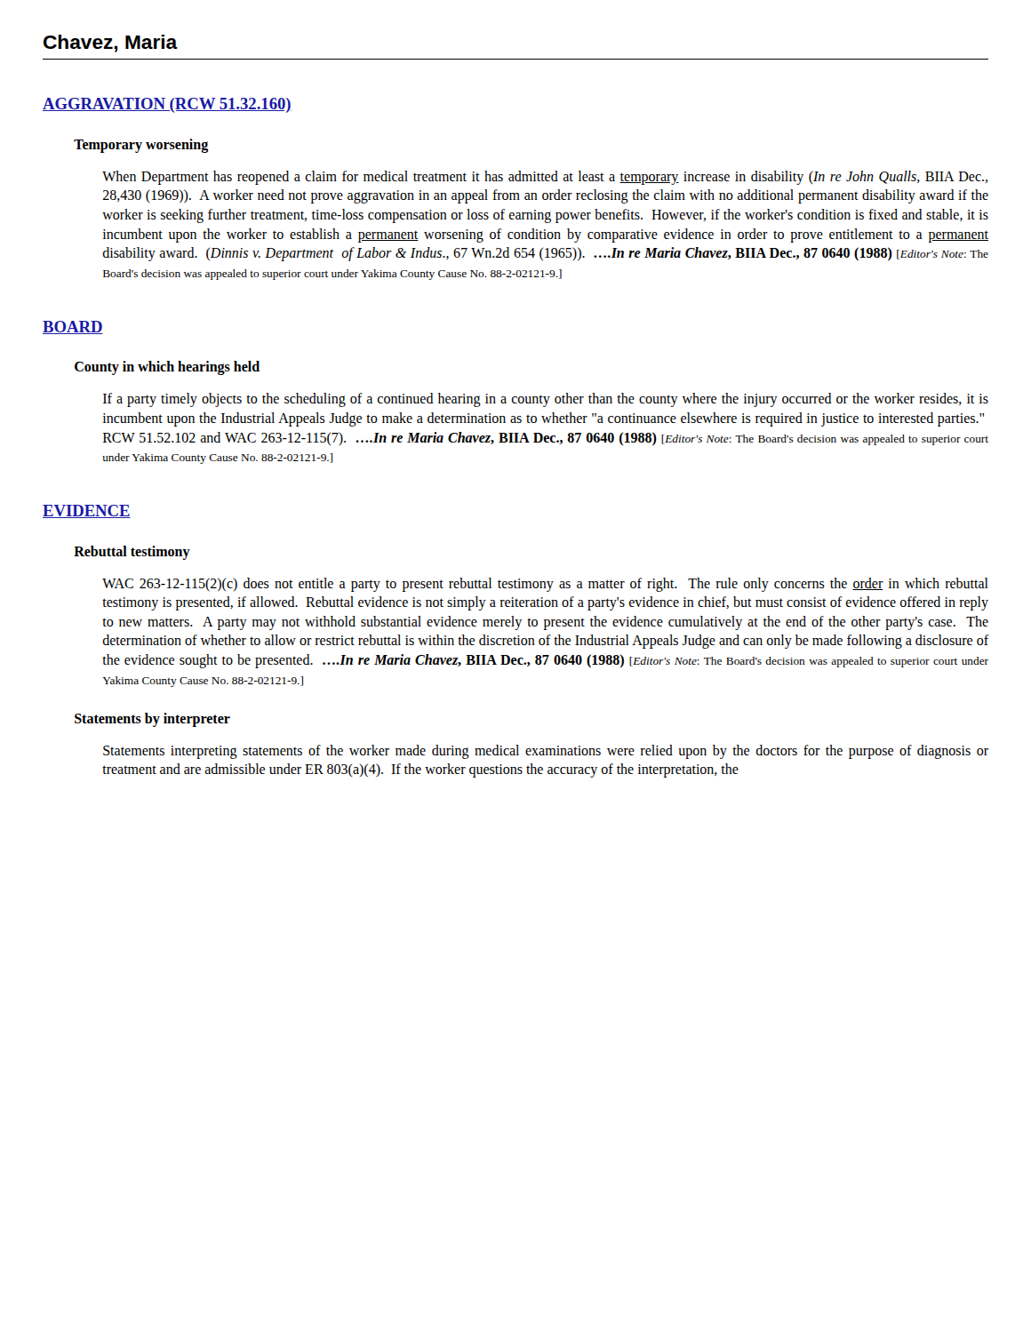Chavez, Maria
AGGRAVATION (RCW 51.32.160)
Temporary worsening
When Department has reopened a claim for medical treatment it has admitted at least a temporary increase in disability (In re John Qualls, BIIA Dec., 28,430 (1969)). A worker need not prove aggravation in an appeal from an order reclosing the claim with no additional permanent disability award if the worker is seeking further treatment, time-loss compensation or loss of earning power benefits. However, if the worker's condition is fixed and stable, it is incumbent upon the worker to establish a permanent worsening of condition by comparative evidence in order to prove entitlement to a permanent disability award. (Dinnis v. Department of Labor & Indus., 67 Wn.2d 654 (1965)). ….In re Maria Chavez, BIIA Dec., 87 0640 (1988) [Editor's Note: The Board's decision was appealed to superior court under Yakima County Cause No. 88-2-02121-9.]
BOARD
County in which hearings held
If a party timely objects to the scheduling of a continued hearing in a county other than the county where the injury occurred or the worker resides, it is incumbent upon the Industrial Appeals Judge to make a determination as to whether "a continuance elsewhere is required in justice to interested parties." RCW 51.52.102 and WAC 263-12-115(7). ….In re Maria Chavez, BIIA Dec., 87 0640 (1988) [Editor's Note: The Board's decision was appealed to superior court under Yakima County Cause No. 88-2-02121-9.]
EVIDENCE
Rebuttal testimony
WAC 263-12-115(2)(c) does not entitle a party to present rebuttal testimony as a matter of right. The rule only concerns the order in which rebuttal testimony is presented, if allowed. Rebuttal evidence is not simply a reiteration of a party's evidence in chief, but must consist of evidence offered in reply to new matters. A party may not withhold substantial evidence merely to present the evidence cumulatively at the end of the other party's case. The determination of whether to allow or restrict rebuttal is within the discretion of the Industrial Appeals Judge and can only be made following a disclosure of the evidence sought to be presented. ….In re Maria Chavez, BIIA Dec., 87 0640 (1988) [Editor's Note: The Board's decision was appealed to superior court under Yakima County Cause No. 88-2-02121-9.]
Statements by interpreter
Statements interpreting statements of the worker made during medical examinations were relied upon by the doctors for the purpose of diagnosis or treatment and are admissible under ER 803(a)(4). If the worker questions the accuracy of the interpretation, the